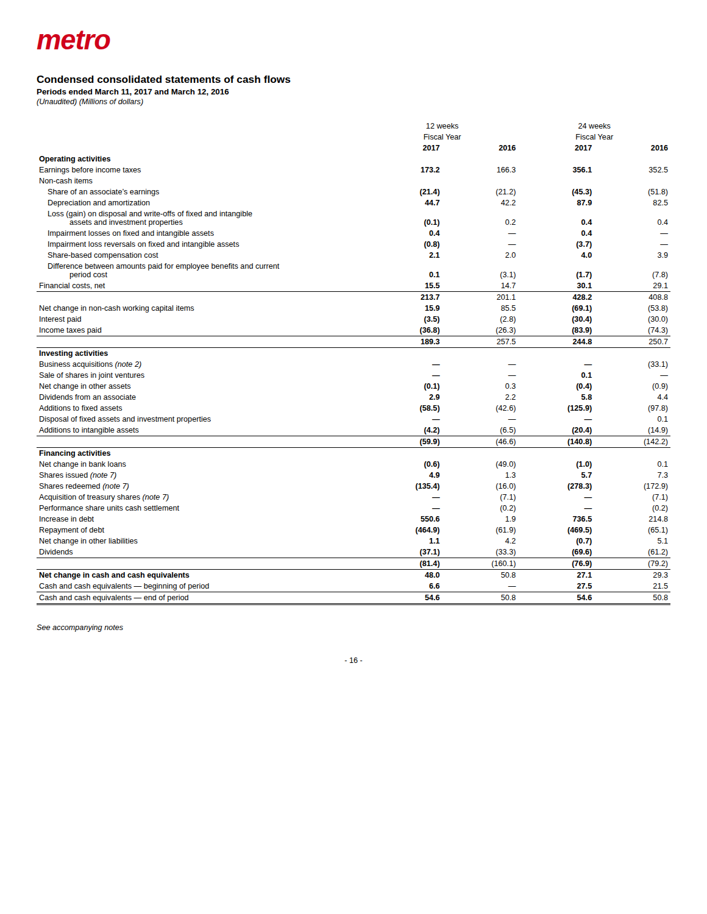metro
Condensed consolidated statements of cash flows
Periods ended March 11, 2017 and March 12, 2016
(Unaudited) (Millions of dollars)
| | 12 weeks | 24 weeks |
| --- | --- | --- |
| | Fiscal Year | Fiscal Year |
| | 2017 | 2016 | 2017 | 2016 |
| Operating activities | | | | |
| Earnings before income taxes | 173.2 | 166.3 | 356.1 | 352.5 |
| Non-cash items | | | | |
| Share of an associate’s earnings | (21.4) | (21.2) | (45.3) | (51.8) |
| Depreciation and amortization | 44.7 | 42.2 | 87.9 | 82.5 |
| Loss (gain) on disposal and write-offs of fixed and intangible assets and investment properties | (0.1) | 0.2 | 0.4 | 0.4 |
| Impairment losses on fixed and intangible assets | 0.4 | — | 0.4 | — |
| Impairment loss reversals on fixed and intangible assets | (0.8) | — | (3.7) | — |
| Share-based compensation cost | 2.1 | 2.0 | 4.0 | 3.9 |
| Difference between amounts paid for employee benefits and current period cost | 0.1 | (3.1) | (1.7) | (7.8) |
| Financial costs, net | 15.5 | 14.7 | 30.1 | 29.1 |
| | 213.7 | 201.1 | 428.2 | 408.8 |
| Net change in non-cash working capital items | 15.9 | 85.5 | (69.1) | (53.8) |
| Interest paid | (3.5) | (2.8) | (30.4) | (30.0) |
| Income taxes paid | (36.8) | (26.3) | (83.9) | (74.3) |
| | 189.3 | 257.5 | 244.8 | 250.7 |
| Investing activities | | | | |
| Business acquisitions (note 2) | — | — | — | (33.1) |
| Sale of shares in joint ventures | — | — | 0.1 | — |
| Net change in other assets | (0.1) | 0.3 | (0.4) | (0.9) |
| Dividends from an associate | 2.9 | 2.2 | 5.8 | 4.4 |
| Additions to fixed assets | (58.5) | (42.6) | (125.9) | (97.8) |
| Disposal of fixed assets and investment properties | — | — | — | 0.1 |
| Additions to intangible assets | (4.2) | (6.5) | (20.4) | (14.9) |
| | (59.9) | (46.6) | (140.8) | (142.2) |
| Financing activities | | | | |
| Net change in bank loans | (0.6) | (49.0) | (1.0) | 0.1 |
| Shares issued (note 7) | 4.9 | 1.3 | 5.7 | 7.3 |
| Shares redeemed (note 7) | (135.4) | (16.0) | (278.3) | (172.9) |
| Acquisition of treasury shares (note 7) | — | (7.1) | — | (7.1) |
| Performance share units cash settlement | — | (0.2) | — | (0.2) |
| Increase in debt | 550.6 | 1.9 | 736.5 | 214.8 |
| Repayment of debt | (464.9) | (61.9) | (469.5) | (65.1) |
| Net change in other liabilities | 1.1 | 4.2 | (0.7) | 5.1 |
| Dividends | (37.1) | (33.3) | (69.6) | (61.2) |
| | (81.4) | (160.1) | (76.9) | (79.2) |
| Net change in cash and cash equivalents | 48.0 | 50.8 | 27.1 | 29.3 |
| Cash and cash equivalents — beginning of period | 6.6 | — | 27.5 | 21.5 |
| Cash and cash equivalents — end of period | 54.6 | 50.8 | 54.6 | 50.8 |
See accompanying notes
- 16 -